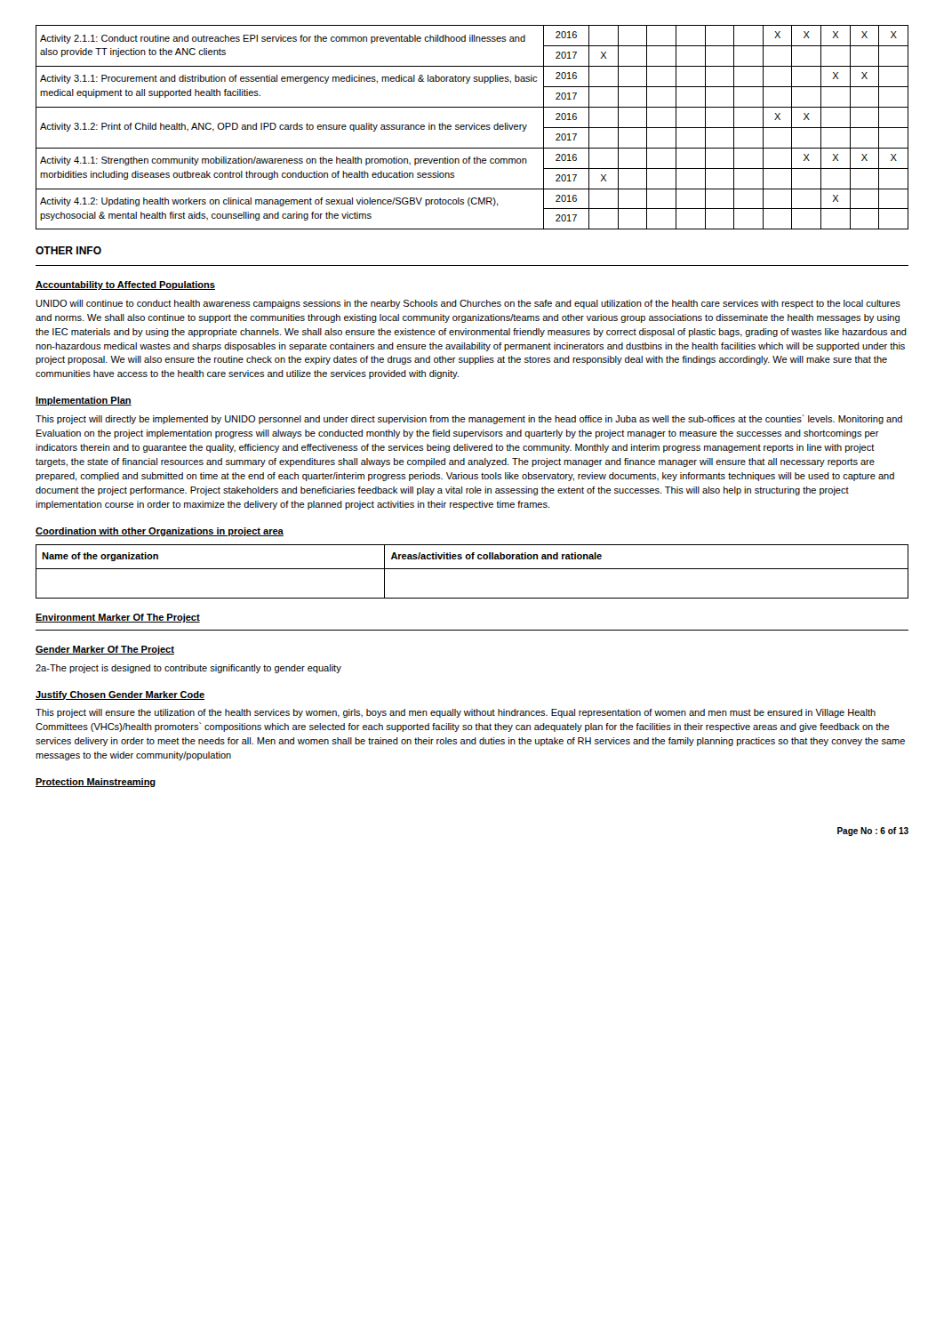| Activity 2.1.1: Conduct routine and outreaches EPI services for the common preventable childhood illnesses and also provide TT injection to the ANC clients | 2016 | | | | | | | X | X | X | X | X |
| 2017 | X | | | | | | | | | | |
| Activity 3.1.1: Procurement and distribution of essential emergency medicines, medical & laboratory supplies, basic medical equipment to all supported health facilities. | 2016 | | | | | | | | | X | X | |
| 2017 | | | | | | | | | | | |
| Activity 3.1.2: Print of Child health, ANC, OPD and IPD cards to ensure quality assurance in the services delivery | 2016 | | | | | | | X | X | | | |
| 2017 | | | | | | | | | | | |
| Activity 4.1.1: Strengthen community mobilization/awareness on the health promotion, prevention of the common morbidities including diseases outbreak control through conduction of health education sessions | 2016 | | | | | | | | X | X | X | X |
| 2017 | X | | | | | | | | | | |
| Activity 4.1.2: Updating health workers on clinical management of sexual violence/SGBV protocols (CMR), psychosocial & mental health first aids, counselling and caring for the victims | 2016 | | | | | | | | | X | | |
| 2017 | | | | | | | | | | | |
OTHER INFO
Accountability to Affected Populations
UNIDO will continue to conduct health awareness campaigns sessions in the nearby Schools and Churches on the safe and equal utilization of the health care services with respect to the local cultures and norms. We shall also continue to support the communities through existing local community organizations/teams and other various group associations to disseminate the health messages by using the IEC materials and by using the appropriate channels. We shall also ensure the existence of environmental friendly measures by correct disposal of plastic bags, grading of wastes like hazardous and non-hazardous medical wastes and sharps disposables in separate containers and ensure the availability of permanent incinerators and dustbins in the health facilities which will be supported under this project proposal. We will also ensure the routine check on the expiry dates of the drugs and other supplies at the stores and responsibly deal with the findings accordingly. We will make sure that the communities have access to the health care services and utilize the services provided with dignity.
Implementation Plan
This project will directly be implemented by UNIDO personnel and under direct supervision from the management in the head office in Juba as well the sub-offices at the counties` levels. Monitoring and Evaluation on the project implementation progress will always be conducted monthly by the field supervisors and quarterly by the project manager to measure the successes and shortcomings per indicators therein and to guarantee the quality, efficiency and effectiveness of the services being delivered to the community. Monthly and interim progress management reports in line with project targets, the state of financial resources and summary of expenditures shall always be compiled and analyzed. The project manager and finance manager will ensure that all necessary reports are prepared, complied and submitted on time at the end of each quarter/interim progress periods. Various tools like observatory, review documents, key informants techniques will be used to capture and document the project performance. Project stakeholders and beneficiaries feedback will play a vital role in assessing the extent of the successes. This will also help in structuring the project implementation course in order to maximize the delivery of the planned project activities in their respective time frames.
Coordination with other Organizations in project area
| Name of the organization | Areas/activities of collaboration and rationale |
Environment Marker Of The Project
Gender Marker Of The Project
2a-The project is designed to contribute significantly to gender equality
Justify Chosen Gender Marker Code
This project will ensure the utilization of the health services by women, girls, boys and men equally without hindrances. Equal representation of women and men must be ensured in Village Health Committees (VHCs)/health promoters` compositions which are selected for each supported facility so that they can adequately plan for the facilities in their respective areas and give feedback on the services delivery in order to meet the needs for all. Men and women shall be trained on their roles and duties in the uptake of RH services and the family planning practices so that they convey the same messages to the wider community/population
Protection Mainstreaming
Page No : 6 of 13